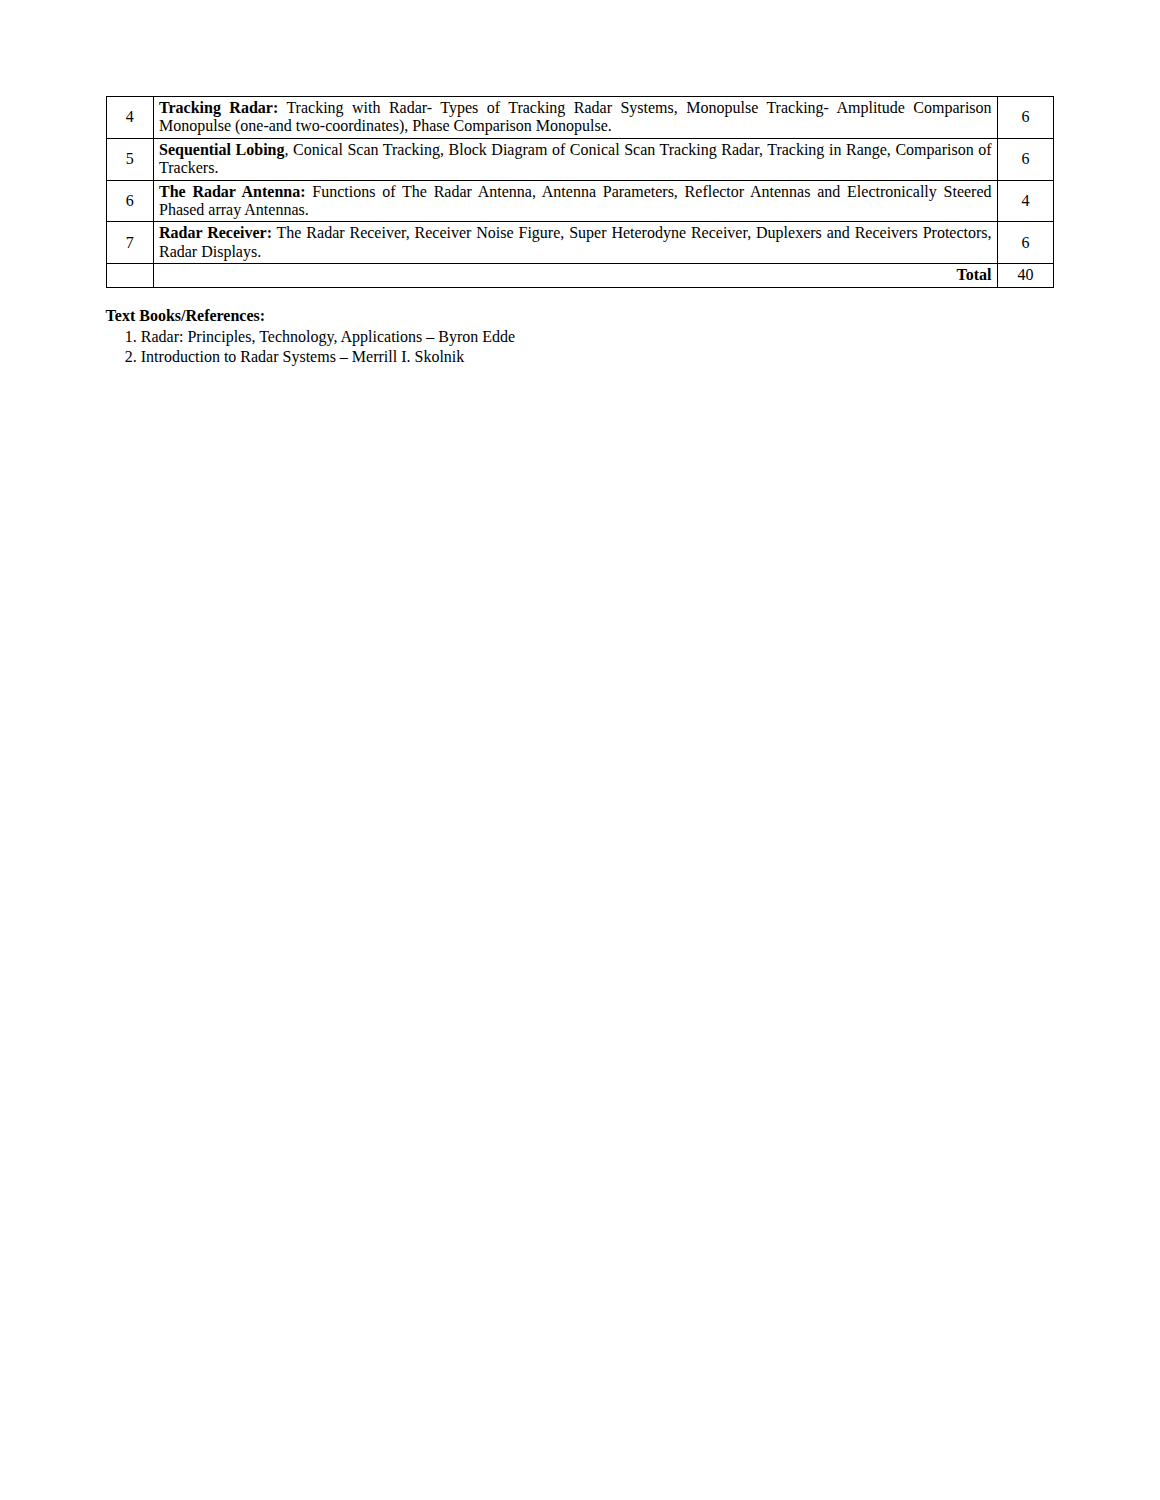| 4 | Tracking Radar: Tracking with Radar- Types of Tracking Radar Systems, Monopulse Tracking- Amplitude Comparison Monopulse (one-and two-coordinates), Phase Comparison Monopulse. | 6 |
| 5 | Sequential Lobing , Conical Scan Tracking, Block Diagram of Conical Scan Tracking Radar, Tracking in Range, Comparison of Trackers. | 6 |
| 6 | The Radar Antenna: Functions of The Radar Antenna, Antenna Parameters, Reflector Antennas and Electronically Steered Phased array Antennas. | 4 |
| 7 | Radar Receiver: The Radar Receiver, Receiver Noise Figure, Super Heterodyne Receiver, Duplexers and Receivers Protectors, Radar Displays. | 6 |
| | Total | 40 |
Text Books/References:
Radar: Principles, Technology, Applications – Byron Edde
Introduction to Radar Systems – Merrill I. Skolnik